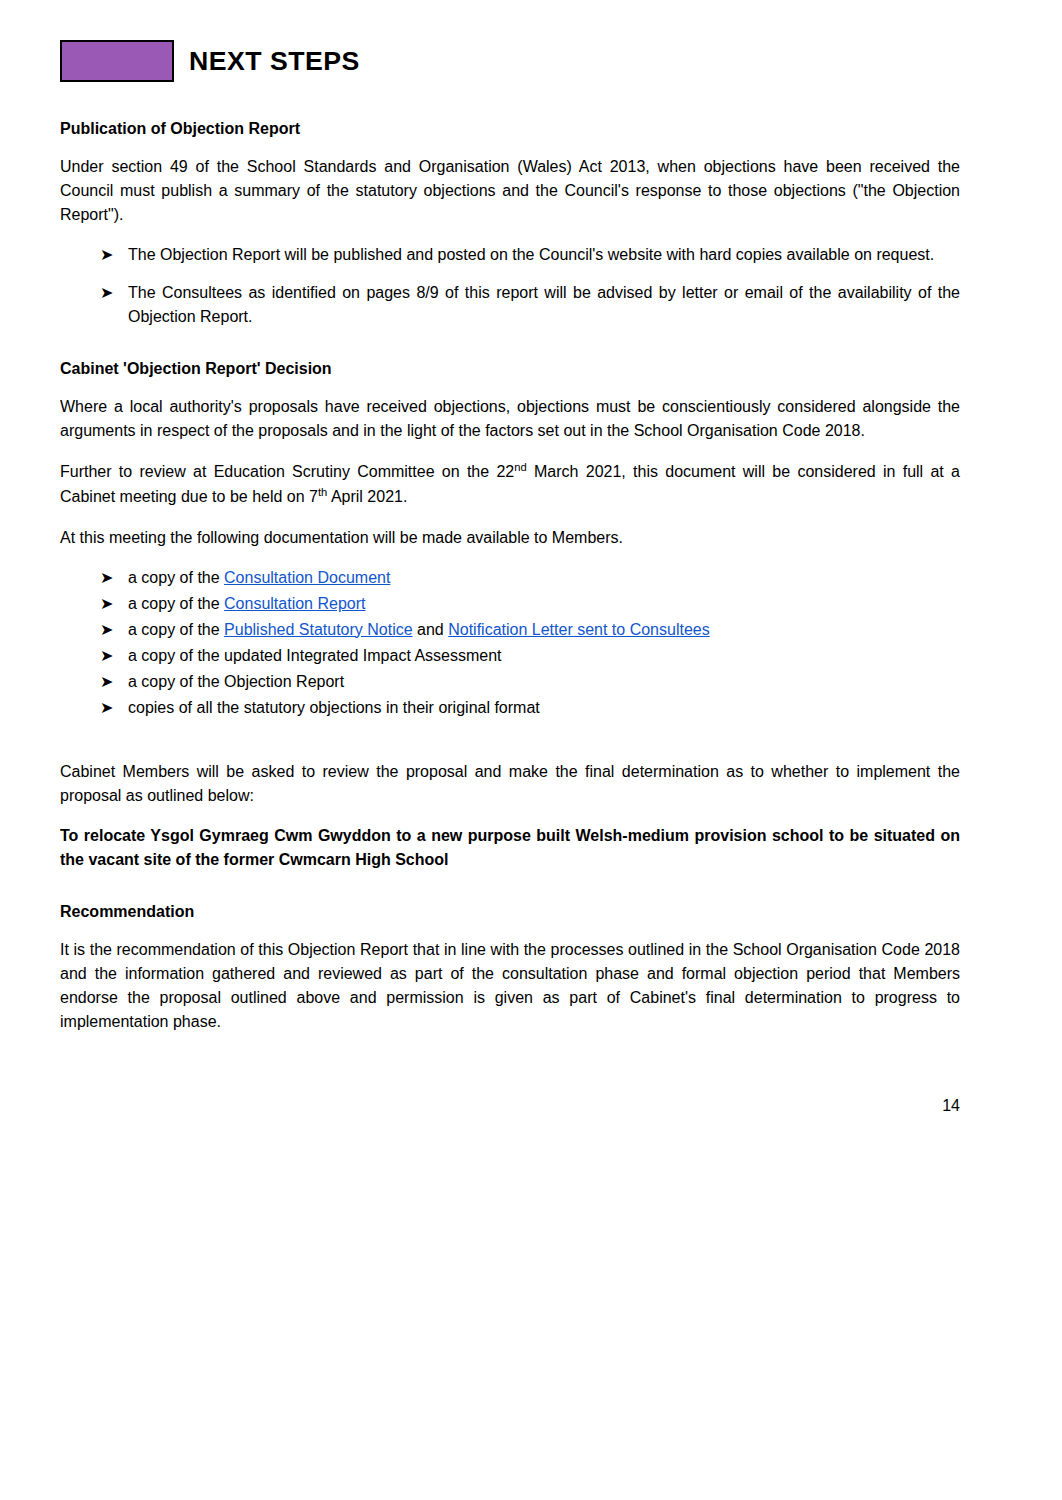NEXT STEPS
Publication of Objection Report
Under section 49 of the School Standards and Organisation (Wales) Act 2013, when objections have been received the Council must publish a summary of the statutory objections and the Council's response to those objections ("the Objection Report").
The Objection Report will be published and posted on the Council's website with hard copies available on request.
The Consultees as identified on pages 8/9 of this report will be advised by letter or email of the availability of the Objection Report.
Cabinet 'Objection Report' Decision
Where a local authority's proposals have received objections, objections must be conscientiously considered alongside the arguments in respect of the proposals and in the light of the factors set out in the School Organisation Code 2018.
Further to review at Education Scrutiny Committee on the 22nd March 2021, this document will be considered in full at a Cabinet meeting due to be held on 7th April 2021.
At this meeting the following documentation will be made available to Members.
a copy of the Consultation Document
a copy of the Consultation Report
a copy of the Published Statutory Notice and Notification Letter sent to Consultees
a copy of the updated Integrated Impact Assessment
a copy of the Objection Report
copies of all the statutory objections in their original format
Cabinet Members will be asked to review the proposal and make the final determination as to whether to implement the proposal as outlined below:
To relocate Ysgol Gymraeg Cwm Gwyddon to a new purpose built Welsh-medium provision school to be situated on the vacant site of the former Cwmcarn High School
Recommendation
It is the recommendation of this Objection Report that in line with the processes outlined in the School Organisation Code 2018 and the information gathered and reviewed as part of the consultation phase and formal objection period that Members endorse the proposal outlined above and permission is given as part of Cabinet's final determination to progress to implementation phase.
14